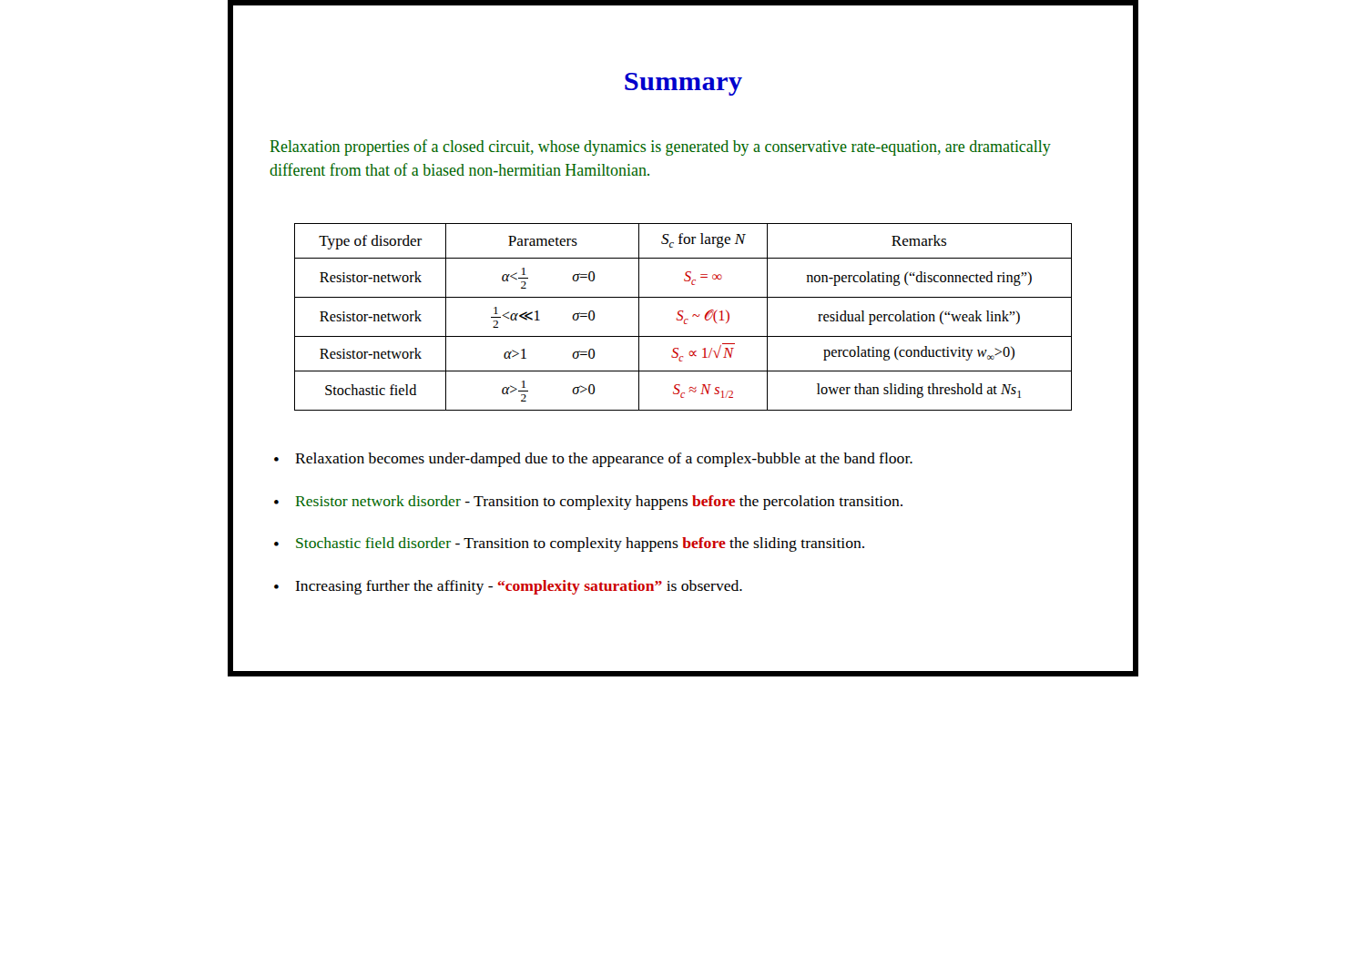Summary
Relaxation properties of a closed circuit, whose dynamics is generated by a conservative rate-equation, are dramatically different from that of a biased non-hermitian Hamiltonian.
| Type of disorder | Parameters | S c for large N | Remarks |
| --- | --- | --- | --- |
| Resistor-network | α < 1 2 σ =0 | S c = ∞ | non-percolating (“disconnected ring”) |
| Resistor-network | 1 2 < α ≪1 σ =0 | S c ~ 𝒪(1) | residual percolation (“weak link”) |
| Resistor-network | α >1 σ =0 | S c ∝ 1/ √ N | percolating (conductivity w ∞ >0) |
| Stochastic field | α > 1 2 σ >0 | S c ≈ N s 1/2 | lower than sliding threshold at Ns 1 |
Relaxation becomes under-damped due to the appearance of a complex-bubble at the band floor.
Resistor network disorder - Transition to complexity happens before the percolation transition.
Stochastic field disorder - Transition to complexity happens before the sliding transition.
Increasing further the affinity - “complexity saturation” is observed.